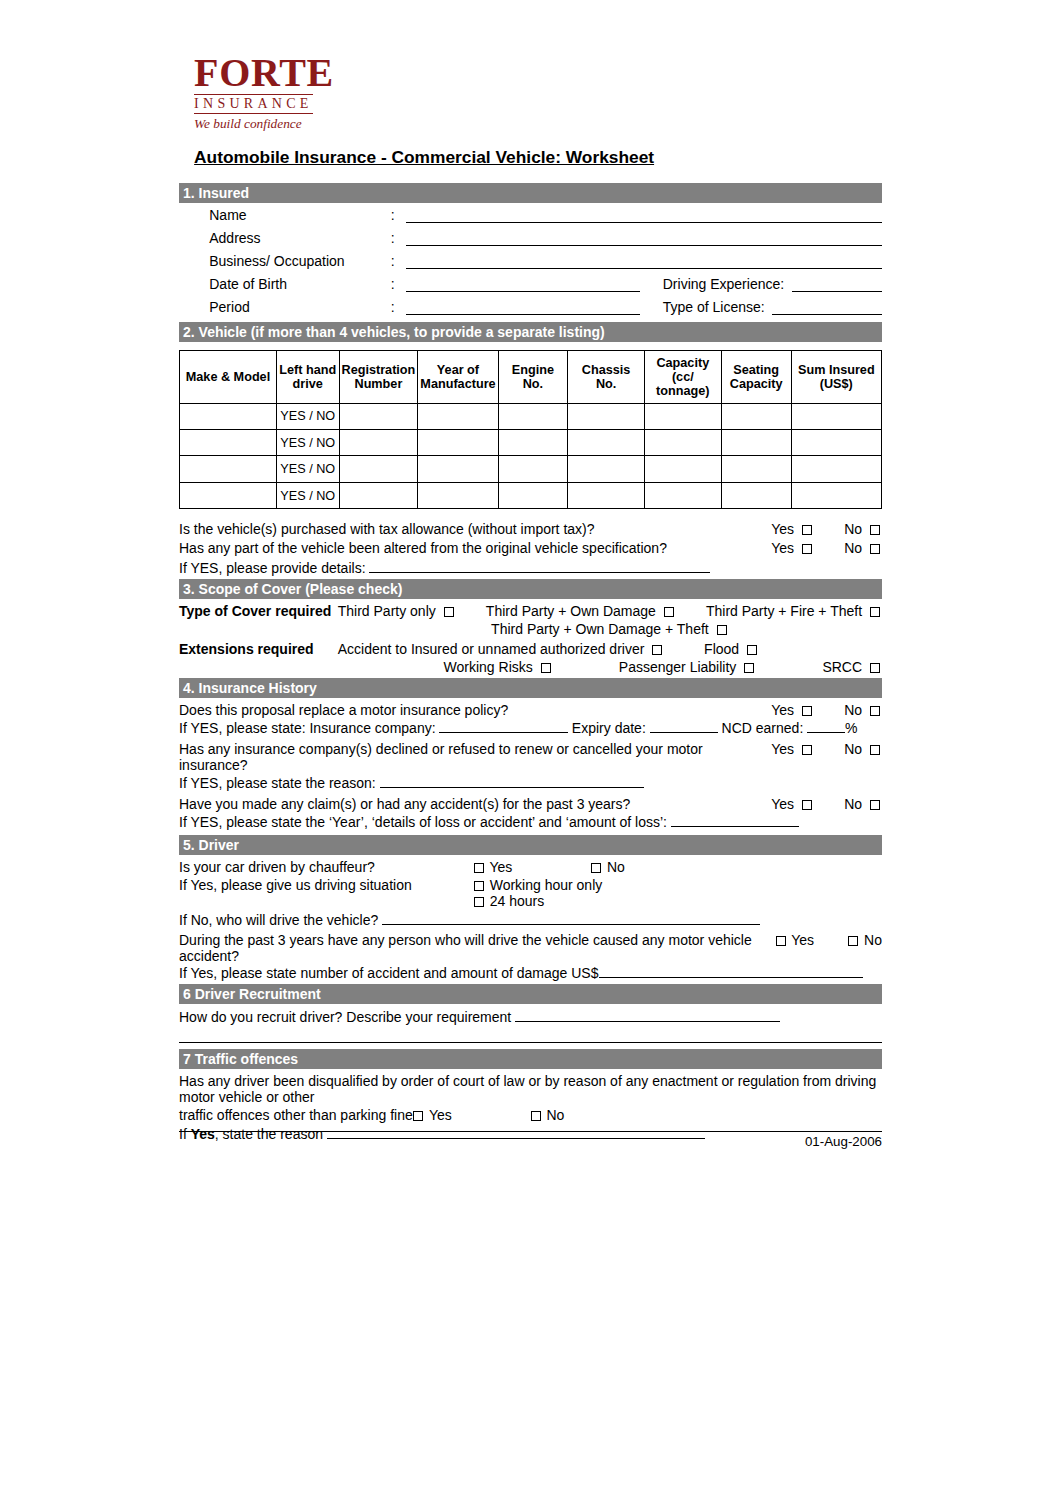FORTE
INSURANCE
We build confidence
Automobile Insurance - Commercial Vehicle: Worksheet
1. Insured
Name
:
Address
:
Business/ Occupation
:
Date of Birth
:
Driving Experience:
Period
:
Type of License:
2. Vehicle (if more than 4 vehicles, to provide a separate listing)
| Make & Model | Left hand drive | Registration Number | Year of Manufacture | Engine No. | Chassis No. | Capacity (cc/ tonnage) | Seating Capacity | Sum Insured (US$) |
| --- | --- | --- | --- | --- | --- | --- | --- | --- |
| | YES / NO | | | | | | | |
| | YES / NO | | | | | | | |
| | YES / NO | | | | | | | |
| | YES / NO | | | | | | | |
Is the vehicle(s) purchased with tax allowance (without import tax)?
Yes No
Has any part of the vehicle been altered from the original vehicle specification?
Yes No
If YES, please provide details:
3. Scope of Cover (Please check)
Type of Cover required
Third Party only
Third Party + Own Damage
Third Party + Fire + Theft
Third Party + Own Damage + Theft
Extensions required
Accident to Insured or unnamed authorized driver
Flood
Working Risks
Passenger Liability
SRCC
4. Insurance History
Does this proposal replace a motor insurance policy?
Yes No
If YES, please state: Insurance company: Expiry date: NCD earned: %
Has any insurance company(s) declined or refused to renew or cancelled your motor insurance?
Yes No
If YES, please state the reason:
Have you made any claim(s) or had any accident(s) for the past 3 years?
Yes No
If YES, please state the ‘Year’, ‘details of loss or accident’ and ‘amount of loss’:
5. Driver
Is your car driven by chauffeur?
Yes No
If Yes, please give us driving situation
Working hour only
24 hours
If No, who will drive the vehicle?
During the past 3 years have any person who will drive the vehicle caused any motor vehicle accident?
Yes No
If Yes, please state number of accident and amount of damage US$
6 Driver Recruitment
How do you recruit driver? Describe your requirement
7 Traffic offences
Has any driver been disqualified by order of court of law or by reason of any enactment or regulation from driving motor vehicle or other
traffic offences other than parking fine
Yes No
If Yes, state the reason
01-Aug-2006